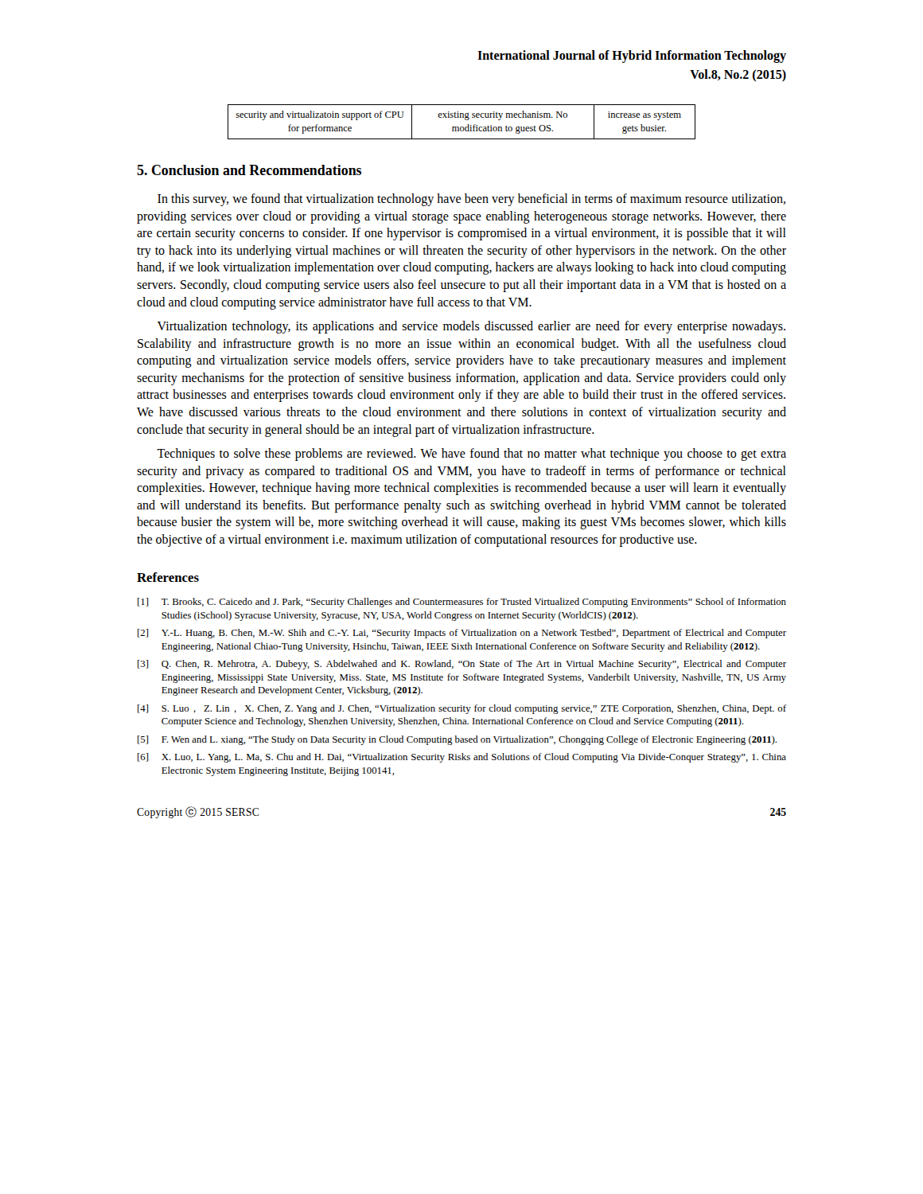International Journal of Hybrid Information Technology Vol.8, No.2 (2015)
| security and virtualizatoin support of CPU for performance | existing security mechanism. No modification to guest OS. | increase as system gets busier. |
5. Conclusion and Recommendations
In this survey, we found that virtualization technology have been very beneficial in terms of maximum resource utilization, providing services over cloud or providing a virtual storage space enabling heterogeneous storage networks. However, there are certain security concerns to consider. If one hypervisor is compromised in a virtual environment, it is possible that it will try to hack into its underlying virtual machines or will threaten the security of other hypervisors in the network. On the other hand, if we look virtualization implementation over cloud computing, hackers are always looking to hack into cloud computing servers. Secondly, cloud computing service users also feel unsecure to put all their important data in a VM that is hosted on a cloud and cloud computing service administrator have full access to that VM.
Virtualization technology, its applications and service models discussed earlier are need for every enterprise nowadays. Scalability and infrastructure growth is no more an issue within an economical budget. With all the usefulness cloud computing and virtualization service models offers, service providers have to take precautionary measures and implement security mechanisms for the protection of sensitive business information, application and data. Service providers could only attract businesses and enterprises towards cloud environment only if they are able to build their trust in the offered services. We have discussed various threats to the cloud environment and there solutions in context of virtualization security and conclude that security in general should be an integral part of virtualization infrastructure.
Techniques to solve these problems are reviewed. We have found that no matter what technique you choose to get extra security and privacy as compared to traditional OS and VMM, you have to tradeoff in terms of performance or technical complexities. However, technique having more technical complexities is recommended because a user will learn it eventually and will understand its benefits. But performance penalty such as switching overhead in hybrid VMM cannot be tolerated because busier the system will be, more switching overhead it will cause, making its guest VMs becomes slower, which kills the objective of a virtual environment i.e. maximum utilization of computational resources for productive use.
References
[1] T. Brooks, C. Caicedo and J. Park, “Security Challenges and Countermeasures for Trusted Virtualized Computing Environments” School of Information Studies (iSchool) Syracuse University, Syracuse, NY, USA, World Congress on Internet Security (WorldCIS) (2012).
[2] Y.-L. Huang, B. Chen, M.-W. Shih and C.-Y. Lai, “Security Impacts of Virtualization on a Network Testbed”, Department of Electrical and Computer Engineering, National Chiao-Tung University, Hsinchu, Taiwan, IEEE Sixth International Conference on Software Security and Reliability (2012).
[3] Q. Chen, R. Mehrotra, A. Dubeyy, S. Abdelwahed and K. Rowland, “On State of The Art in Virtual Machine Security”, Electrical and Computer Engineering, Mississippi State University, Miss. State, MS Institute for Software Integrated Systems, Vanderbilt University, Nashville, TN, US Army Engineer Research and Development Center, Vicksburg, (2012).
[4] S. Luo， Z. Lin， X. Chen, Z. Yang and J. Chen, “Virtualization security for cloud computing service,” ZTE Corporation, Shenzhen, China, Dept. of Computer Science and Technology, Shenzhen University, Shenzhen, China. International Conference on Cloud and Service Computing (2011).
[5] F. Wen and L. xiang, “The Study on Data Security in Cloud Computing based on Virtualization”, Chongqing College of Electronic Engineering (2011).
[6] X. Luo, L. Yang, L. Ma, S. Chu and H. Dai, “Virtualization Security Risks and Solutions of Cloud Computing Via Divide-Conquer Strategy”, 1. China Electronic System Engineering Institute, Beijing 100141,
Copyright ⓒ 2015 SERSC 245